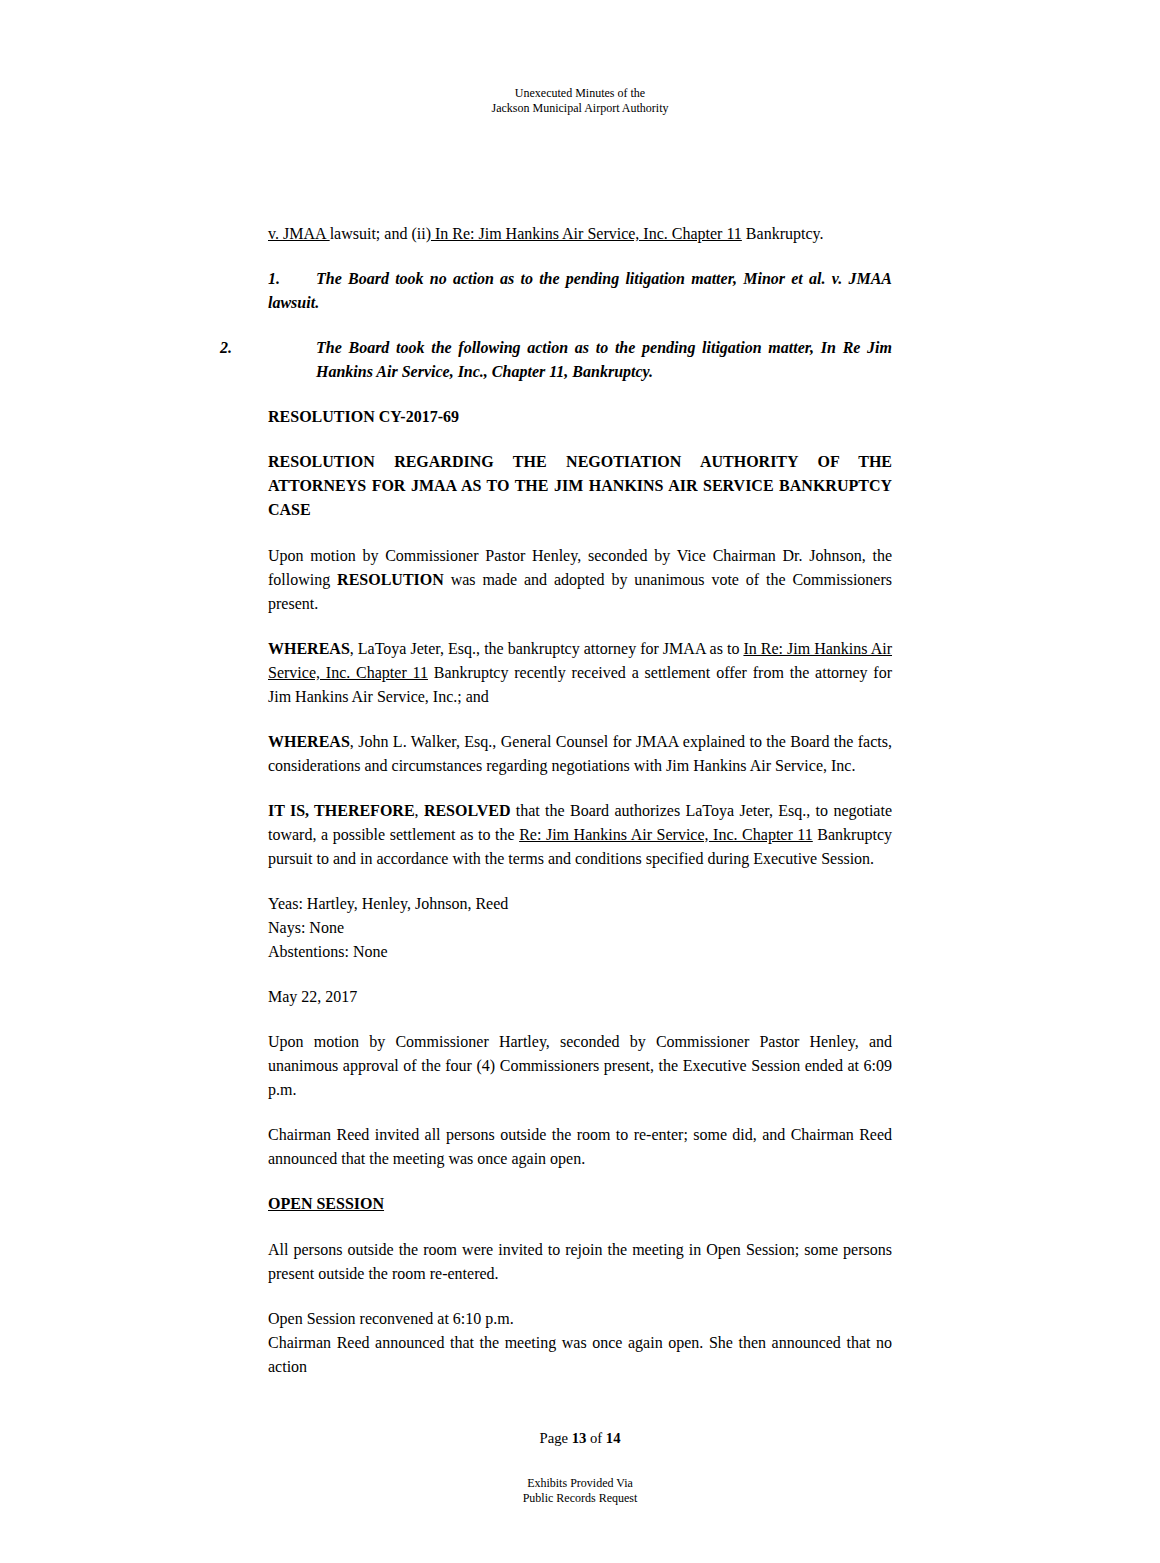Unexecuted Minutes of the
Jackson Municipal Airport Authority
v. JMAA lawsuit; and (ii) In Re: Jim Hankins Air Service, Inc. Chapter 11 Bankruptcy.
1. The Board took no action as to the pending litigation matter, Minor et al. v. JMAA lawsuit.
2. The Board took the following action as to the pending litigation matter, In Re Jim Hankins Air Service, Inc., Chapter 11, Bankruptcy.
RESOLUTION CY-2017-69
RESOLUTION REGARDING THE NEGOTIATION AUTHORITY OF THE ATTORNEYS FOR JMAA AS TO THE JIM HANKINS AIR SERVICE BANKRUPTCY CASE
Upon motion by Commissioner Pastor Henley, seconded by Vice Chairman Dr. Johnson, the following RESOLUTION was made and adopted by unanimous vote of the Commissioners present.
WHEREAS, LaToya Jeter, Esq., the bankruptcy attorney for JMAA as to In Re: Jim Hankins Air Service, Inc. Chapter 11 Bankruptcy recently received a settlement offer from the attorney for Jim Hankins Air Service, Inc.; and
WHEREAS, John L. Walker, Esq., General Counsel for JMAA explained to the Board the facts, considerations and circumstances regarding negotiations with Jim Hankins Air Service, Inc.
IT IS, THEREFORE, RESOLVED that the Board authorizes LaToya Jeter, Esq., to negotiate toward, a possible settlement as to the Re: Jim Hankins Air Service, Inc. Chapter 11 Bankruptcy pursuit to and in accordance with the terms and conditions specified during Executive Session.
Yeas: Hartley, Henley, Johnson, Reed
Nays: None
Abstentions: None
May 22, 2017
Upon motion by Commissioner Hartley, seconded by Commissioner Pastor Henley, and unanimous approval of the four (4) Commissioners present, the Executive Session ended at 6:09 p.m.
Chairman Reed invited all persons outside the room to re-enter; some did, and Chairman Reed announced that the meeting was once again open.
OPEN SESSION
All persons outside the room were invited to rejoin the meeting in Open Session; some persons present outside the room re-entered.
Open Session reconvened at 6:10 p.m.
Chairman Reed announced that the meeting was once again open. She then announced that no action
Page 13 of 14
Exhibits Provided Via
Public Records Request